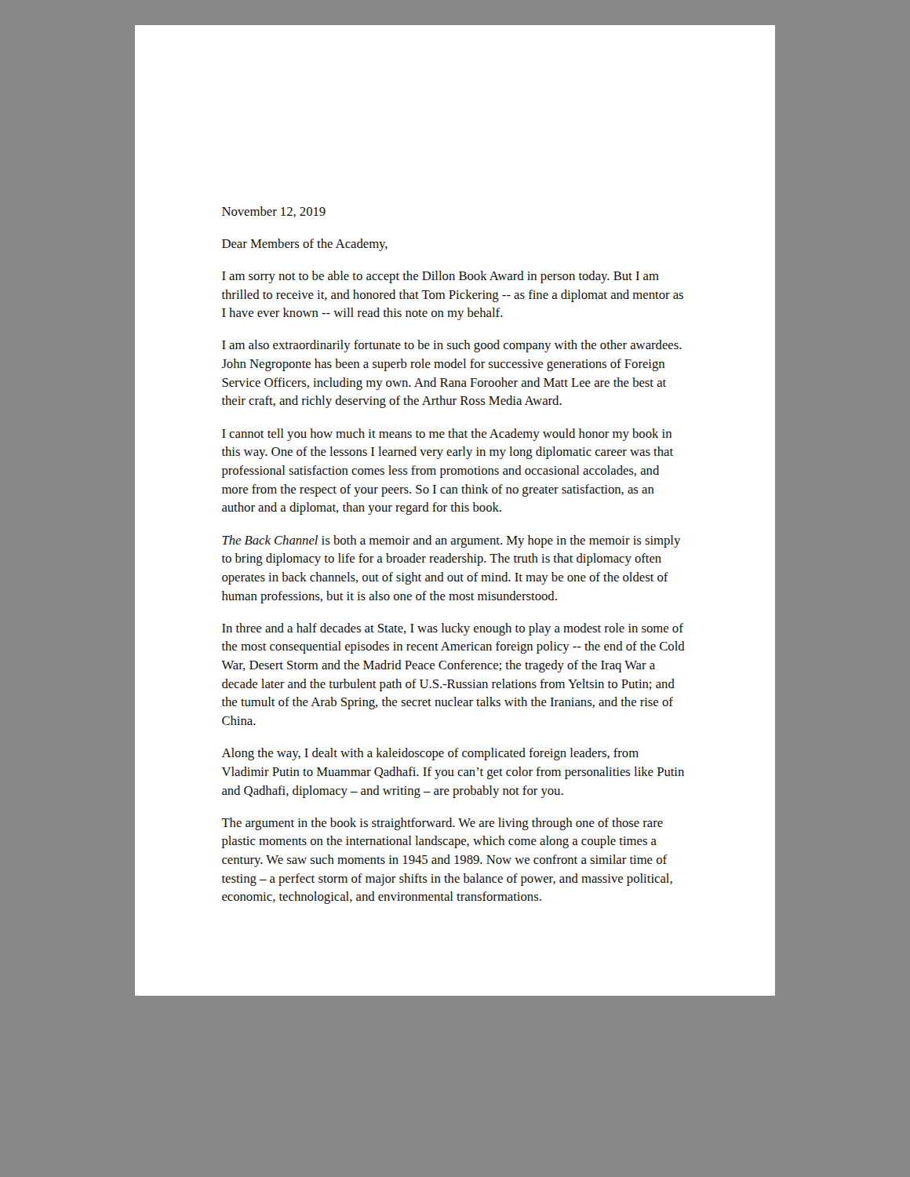November 12, 2019
Dear Members of the Academy,
I am sorry not to be able to accept the Dillon Book Award in person today. But I am thrilled to receive it, and honored that Tom Pickering -- as fine a diplomat and mentor as I have ever known -- will read this note on my behalf.
I am also extraordinarily fortunate to be in such good company with the other awardees. John Negroponte has been a superb role model for successive generations of Foreign Service Officers, including my own. And Rana Forooher and Matt Lee are the best at their craft, and richly deserving of the Arthur Ross Media Award.
I cannot tell you how much it means to me that the Academy would honor my book in this way. One of the lessons I learned very early in my long diplomatic career was that professional satisfaction comes less from promotions and occasional accolades, and more from the respect of your peers. So I can think of no greater satisfaction, as an author and a diplomat, than your regard for this book.
The Back Channel is both a memoir and an argument. My hope in the memoir is simply to bring diplomacy to life for a broader readership. The truth is that diplomacy often operates in back channels, out of sight and out of mind. It may be one of the oldest of human professions, but it is also one of the most misunderstood.
In three and a half decades at State, I was lucky enough to play a modest role in some of the most consequential episodes in recent American foreign policy -- the end of the Cold War, Desert Storm and the Madrid Peace Conference; the tragedy of the Iraq War a decade later and the turbulent path of U.S.-Russian relations from Yeltsin to Putin; and the tumult of the Arab Spring, the secret nuclear talks with the Iranians, and the rise of China.
Along the way, I dealt with a kaleidoscope of complicated foreign leaders, from Vladimir Putin to Muammar Qadhafi. If you can’t get color from personalities like Putin and Qadhafi, diplomacy – and writing – are probably not for you.
The argument in the book is straightforward. We are living through one of those rare plastic moments on the international landscape, which come along a couple times a century. We saw such moments in 1945 and 1989. Now we confront a similar time of testing – a perfect storm of major shifts in the balance of power, and massive political, economic, technological, and environmental transformations.